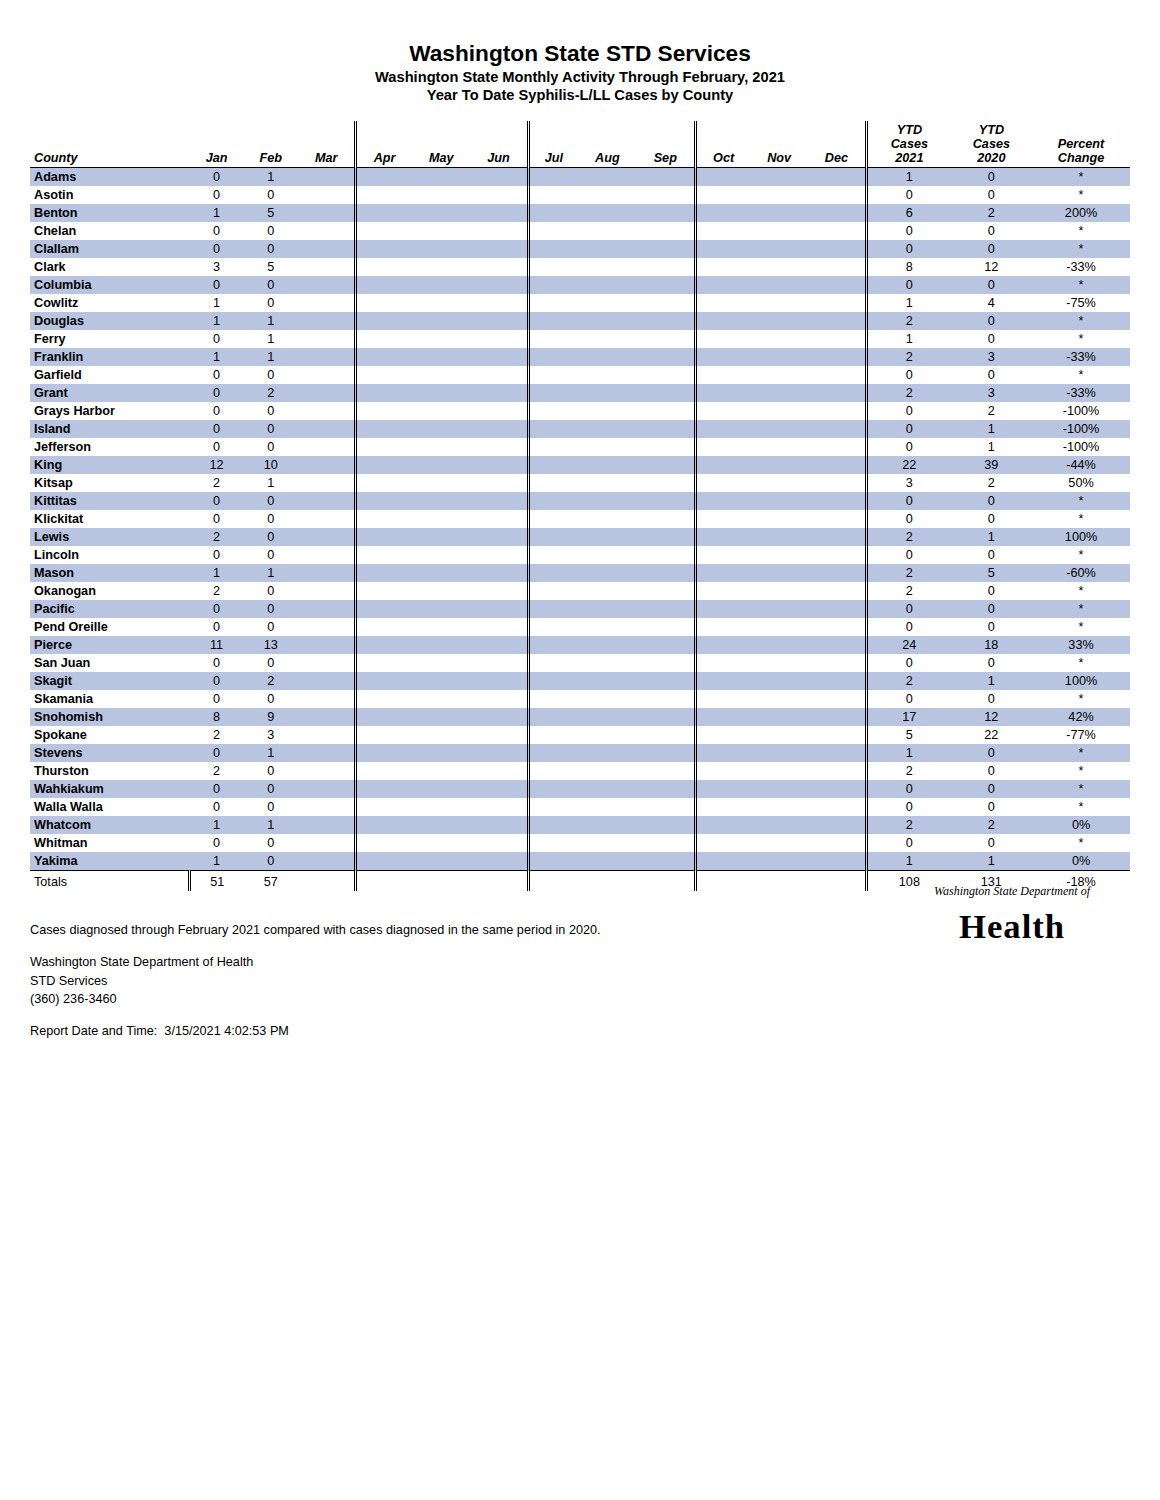Washington State STD Services
Washington State Monthly Activity Through February, 2021
Year To Date Syphilis-L/LL Cases by County
| County | Jan | Feb | Mar | Apr | May | Jun | Jul | Aug | Sep | Oct | Nov | Dec | YTD Cases 2021 | YTD Cases 2020 | Percent Change |
| --- | --- | --- | --- | --- | --- | --- | --- | --- | --- | --- | --- | --- | --- | --- | --- |
| Adams | 0 | 1 | | | | | | | | | | | 1 | 0 | * |
| Asotin | 0 | 0 | | | | | | | | | | | 0 | 0 | * |
| Benton | 1 | 5 | | | | | | | | | | | 6 | 2 | 200% |
| Chelan | 0 | 0 | | | | | | | | | | | 0 | 0 | * |
| Clallam | 0 | 0 | | | | | | | | | | | 0 | 0 | * |
| Clark | 3 | 5 | | | | | | | | | | | 8 | 12 | -33% |
| Columbia | 0 | 0 | | | | | | | | | | | 0 | 0 | * |
| Cowlitz | 1 | 0 | | | | | | | | | | | 1 | 4 | -75% |
| Douglas | 1 | 1 | | | | | | | | | | | 2 | 0 | * |
| Ferry | 0 | 1 | | | | | | | | | | | 1 | 0 | * |
| Franklin | 1 | 1 | | | | | | | | | | | 2 | 3 | -33% |
| Garfield | 0 | 0 | | | | | | | | | | | 0 | 0 | * |
| Grant | 0 | 2 | | | | | | | | | | | 2 | 3 | -33% |
| Grays Harbor | 0 | 0 | | | | | | | | | | | 0 | 2 | -100% |
| Island | 0 | 0 | | | | | | | | | | | 0 | 1 | -100% |
| Jefferson | 0 | 0 | | | | | | | | | | | 0 | 1 | -100% |
| King | 12 | 10 | | | | | | | | | | | 22 | 39 | -44% |
| Kitsap | 2 | 1 | | | | | | | | | | | 3 | 2 | 50% |
| Kittitas | 0 | 0 | | | | | | | | | | | 0 | 0 | * |
| Klickitat | 0 | 0 | | | | | | | | | | | 0 | 0 | * |
| Lewis | 2 | 0 | | | | | | | | | | | 2 | 1 | 100% |
| Lincoln | 0 | 0 | | | | | | | | | | | 0 | 0 | * |
| Mason | 1 | 1 | | | | | | | | | | | 2 | 5 | -60% |
| Okanogan | 2 | 0 | | | | | | | | | | | 2 | 0 | * |
| Pacific | 0 | 0 | | | | | | | | | | | 0 | 0 | * |
| Pend Oreille | 0 | 0 | | | | | | | | | | | 0 | 0 | * |
| Pierce | 11 | 13 | | | | | | | | | | | 24 | 18 | 33% |
| San Juan | 0 | 0 | | | | | | | | | | | 0 | 0 | * |
| Skagit | 0 | 2 | | | | | | | | | | | 2 | 1 | 100% |
| Skamania | 0 | 0 | | | | | | | | | | | 0 | 0 | * |
| Snohomish | 8 | 9 | | | | | | | | | | | 17 | 12 | 42% |
| Spokane | 2 | 3 | | | | | | | | | | | 5 | 22 | -77% |
| Stevens | 0 | 1 | | | | | | | | | | | 1 | 0 | * |
| Thurston | 2 | 0 | | | | | | | | | | | 2 | 0 | * |
| Wahkiakum | 0 | 0 | | | | | | | | | | | 0 | 0 | * |
| Walla Walla | 0 | 0 | | | | | | | | | | | 0 | 0 | * |
| Whatcom | 1 | 1 | | | | | | | | | | | 2 | 2 | 0% |
| Whitman | 0 | 0 | | | | | | | | | | | 0 | 0 | * |
| Yakima | 1 | 0 | | | | | | | | | | | 1 | 1 | 0% |
| Totals | 51 | 57 | | | | | | | | | | | 108 | 131 | -18% |
Cases diagnosed through February 2021 compared with cases diagnosed in the same period in 2020.
Washington State Department of
Health
Washington State Department of Health
STD Services
(360) 236-3460
Report Date and Time: 3/15/2021 4:02:53 PM